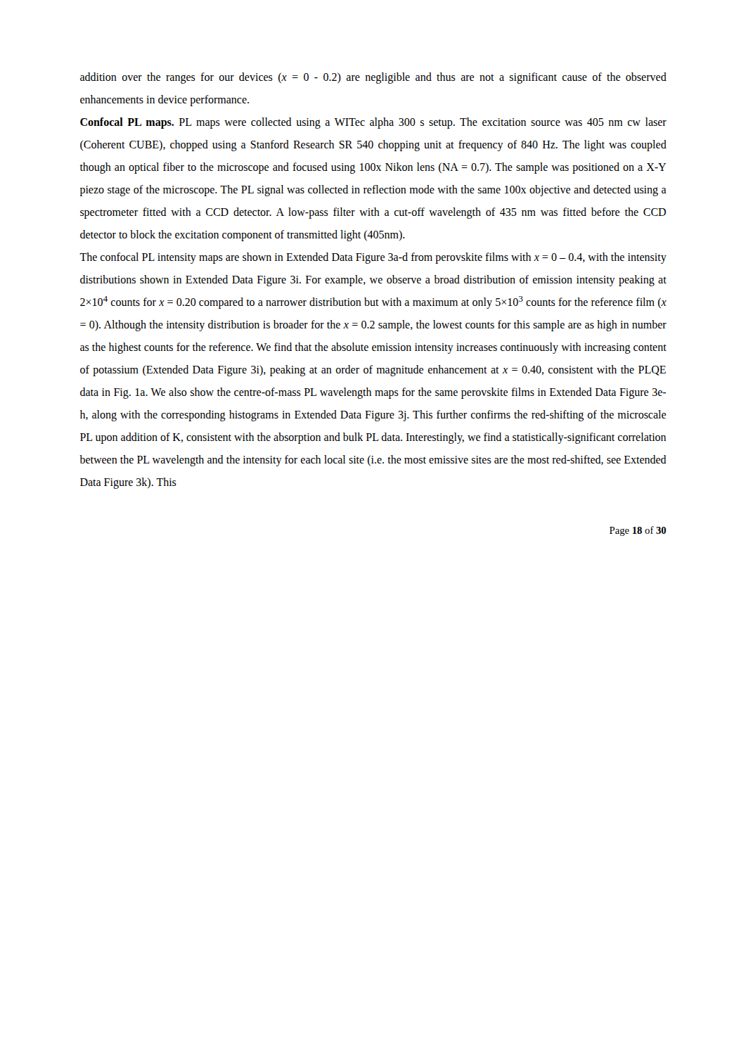addition over the ranges for our devices (x = 0 - 0.2) are negligible and thus are not a significant cause of the observed enhancements in device performance.
Confocal PL maps. PL maps were collected using a WITec alpha 300 s setup. The excitation source was 405 nm cw laser (Coherent CUBE), chopped using a Stanford Research SR 540 chopping unit at frequency of 840 Hz. The light was coupled though an optical fiber to the microscope and focused using 100x Nikon lens (NA = 0.7). The sample was positioned on a X-Y piezo stage of the microscope. The PL signal was collected in reflection mode with the same 100x objective and detected using a spectrometer fitted with a CCD detector. A low-pass filter with a cut-off wavelength of 435 nm was fitted before the CCD detector to block the excitation component of transmitted light (405nm).
The confocal PL intensity maps are shown in Extended Data Figure 3a-d from perovskite films with x = 0 – 0.4, with the intensity distributions shown in Extended Data Figure 3i. For example, we observe a broad distribution of emission intensity peaking at 2×104 counts for x = 0.20 compared to a narrower distribution but with a maximum at only 5×103 counts for the reference film (x = 0). Although the intensity distribution is broader for the x = 0.2 sample, the lowest counts for this sample are as high in number as the highest counts for the reference. We find that the absolute emission intensity increases continuously with increasing content of potassium (Extended Data Figure 3i), peaking at an order of magnitude enhancement at x = 0.40, consistent with the PLQE data in Fig. 1a. We also show the centre-of-mass PL wavelength maps for the same perovskite films in Extended Data Figure 3e-h, along with the corresponding histograms in Extended Data Figure 3j. This further confirms the red-shifting of the microscale PL upon addition of K, consistent with the absorption and bulk PL data. Interestingly, we find a statistically-significant correlation between the PL wavelength and the intensity for each local site (i.e. the most emissive sites are the most red-shifted, see Extended Data Figure 3k). This
Page 18 of 30